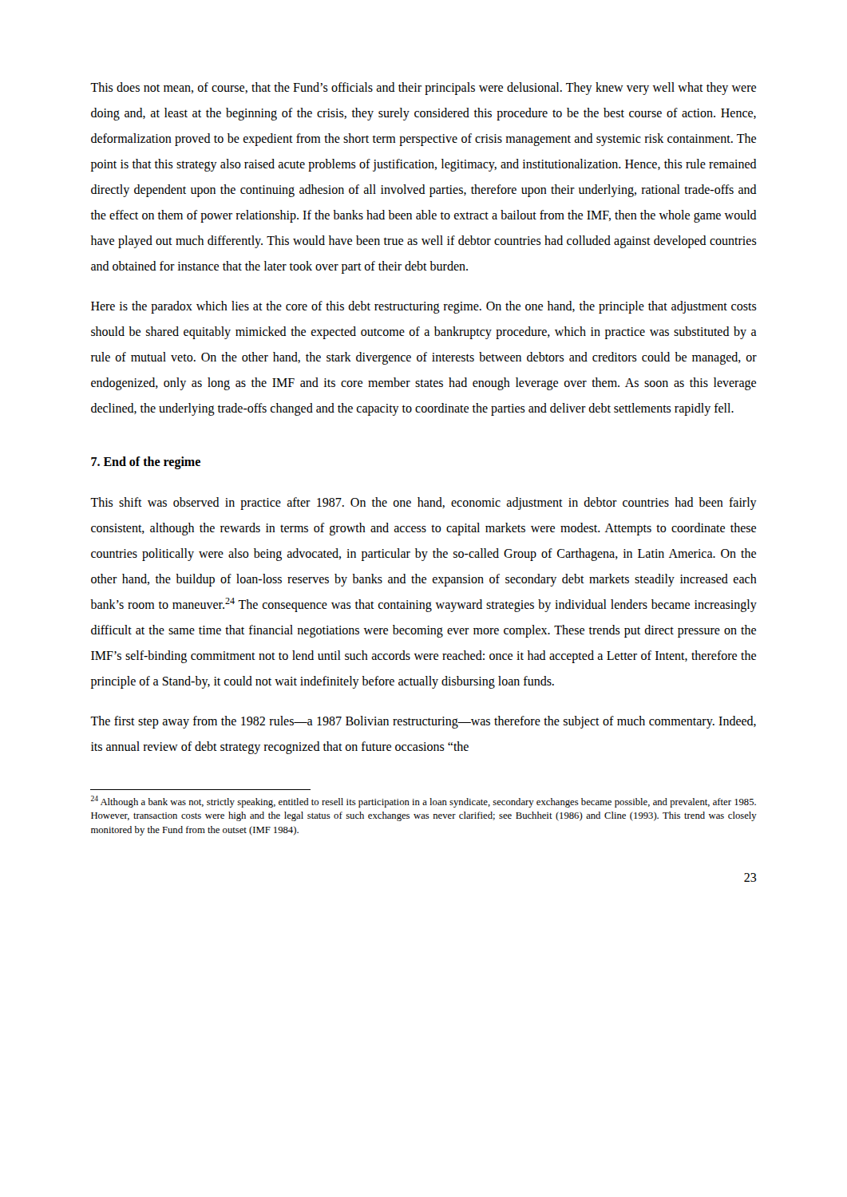This does not mean, of course, that the Fund’s officials and their principals were delusional. They knew very well what they were doing and, at least at the beginning of the crisis, they surely considered this procedure to be the best course of action. Hence, deformalization proved to be expedient from the short term perspective of crisis management and systemic risk containment. The point is that this strategy also raised acute problems of justification, legitimacy, and institutionalization. Hence, this rule remained directly dependent upon the continuing adhesion of all involved parties, therefore upon their underlying, rational trade-offs and the effect on them of power relationship. If the banks had been able to extract a bailout from the IMF, then the whole game would have played out much differently. This would have been true as well if debtor countries had colluded against developed countries and obtained for instance that the later took over part of their debt burden.
Here is the paradox which lies at the core of this debt restructuring regime. On the one hand, the principle that adjustment costs should be shared equitably mimicked the expected outcome of a bankruptcy procedure, which in practice was substituted by a rule of mutual veto. On the other hand, the stark divergence of interests between debtors and creditors could be managed, or endogenized, only as long as the IMF and its core member states had enough leverage over them. As soon as this leverage declined, the underlying trade-offs changed and the capacity to coordinate the parties and deliver debt settlements rapidly fell.
7. End of the regime
This shift was observed in practice after 1987. On the one hand, economic adjustment in debtor countries had been fairly consistent, although the rewards in terms of growth and access to capital markets were modest. Attempts to coordinate these countries politically were also being advocated, in particular by the so-called Group of Carthagena, in Latin America. On the other hand, the buildup of loan-loss reserves by banks and the expansion of secondary debt markets steadily increased each bank’s room to maneuver.24 The consequence was that containing wayward strategies by individual lenders became increasingly difficult at the same time that financial negotiations were becoming ever more complex. These trends put direct pressure on the IMF’s self-binding commitment not to lend until such accords were reached: once it had accepted a Letter of Intent, therefore the principle of a Stand-by, it could not wait indefinitely before actually disbursing loan funds.
The first step away from the 1982 rules—a 1987 Bolivian restructuring—was therefore the subject of much commentary. Indeed, its annual review of debt strategy recognized that on future occasions “the
24 Although a bank was not, strictly speaking, entitled to resell its participation in a loan syndicate, secondary exchanges became possible, and prevalent, after 1985. However, transaction costs were high and the legal status of such exchanges was never clarified; see Buchheit (1986) and Cline (1993). This trend was closely monitored by the Fund from the outset (IMF 1984).
23